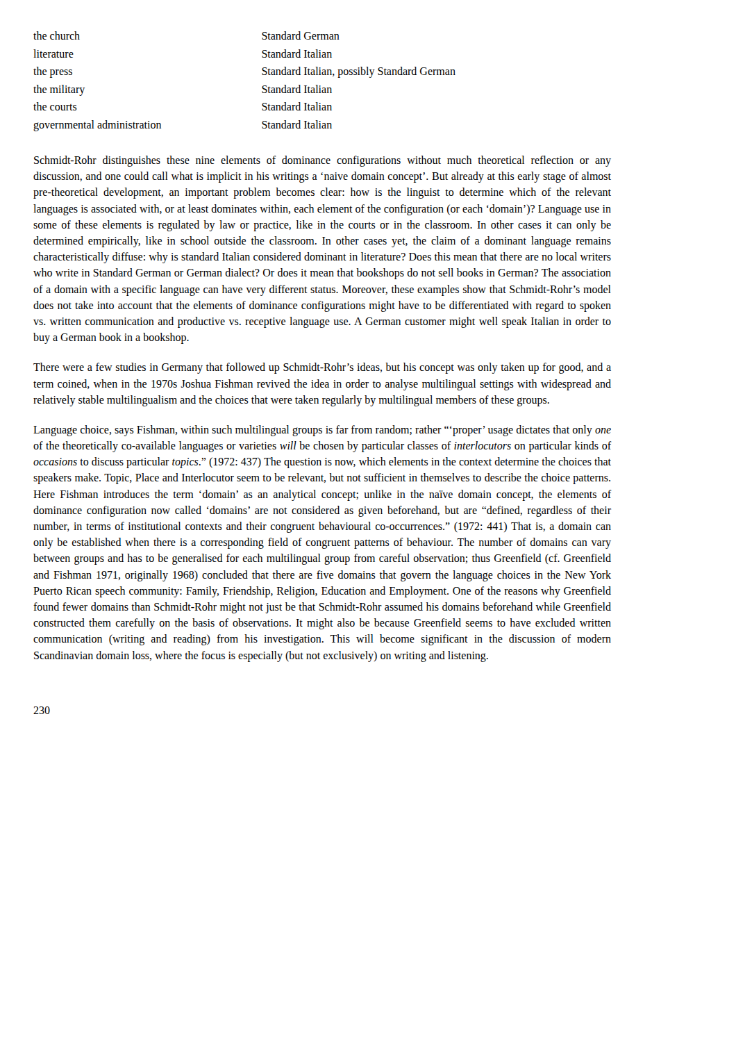| the church | Standard German |
| literature | Standard Italian |
| the press | Standard Italian, possibly Standard German |
| the military | Standard Italian |
| the courts | Standard Italian |
| governmental administration | Standard Italian |
Schmidt-Rohr distinguishes these nine elements of dominance configurations without much theoretical reflection or any discussion, and one could call what is implicit in his writings a ‘naive domain concept’. But already at this early stage of almost pre-theoretical development, an important problem becomes clear: how is the linguist to determine which of the relevant languages is associated with, or at least dominates within, each element of the configuration (or each ‘domain’)? Language use in some of these elements is regulated by law or practice, like in the courts or in the classroom. In other cases it can only be determined empirically, like in school outside the classroom. In other cases yet, the claim of a dominant language remains characteristically diffuse: why is standard Italian considered dominant in literature? Does this mean that there are no local writers who write in Standard German or German dialect? Or does it mean that bookshops do not sell books in German? The association of a domain with a specific language can have very different status. Moreover, these examples show that Schmidt-Rohr’s model does not take into account that the elements of dominance configurations might have to be differentiated with regard to spoken vs. written communication and productive vs. receptive language use. A German customer might well speak Italian in order to buy a German book in a bookshop.
There were a few studies in Germany that followed up Schmidt-Rohr’s ideas, but his concept was only taken up for good, and a term coined, when in the 1970s Joshua Fishman revived the idea in order to analyse multilingual settings with widespread and relatively stable multilingualism and the choices that were taken regularly by multilingual members of these groups.
Language choice, says Fishman, within such multilingual groups is far from random; rather “‘proper’ usage dictates that only one of the theoretically co-available languages or varieties will be chosen by particular classes of interlocutors on particular kinds of occasions to discuss particular topics.” (1972: 437) The question is now, which elements in the context determine the choices that speakers make. Topic, Place and Interlocutor seem to be relevant, but not sufficient in themselves to describe the choice patterns. Here Fishman introduces the term ‘domain’ as an analytical concept; unlike in the naïve domain concept, the elements of dominance configuration now called ‘domains’ are not considered as given beforehand, but are “defined, regardless of their number, in terms of institutional contexts and their congruent behavioural co-occurrences.” (1972: 441) That is, a domain can only be established when there is a corresponding field of congruent patterns of behaviour. The number of domains can vary between groups and has to be generalised for each multilingual group from careful observation; thus Greenfield (cf. Greenfield and Fishman 1971, originally 1968) concluded that there are five domains that govern the language choices in the New York Puerto Rican speech community: Family, Friendship, Religion, Education and Employment. One of the reasons why Greenfield found fewer domains than Schmidt-Rohr might not just be that Schmidt-Rohr assumed his domains beforehand while Greenfield constructed them carefully on the basis of observations. It might also be because Greenfield seems to have excluded written communication (writing and reading) from his investigation. This will become significant in the discussion of modern Scandinavian domain loss, where the focus is especially (but not exclusively) on writing and listening.
230